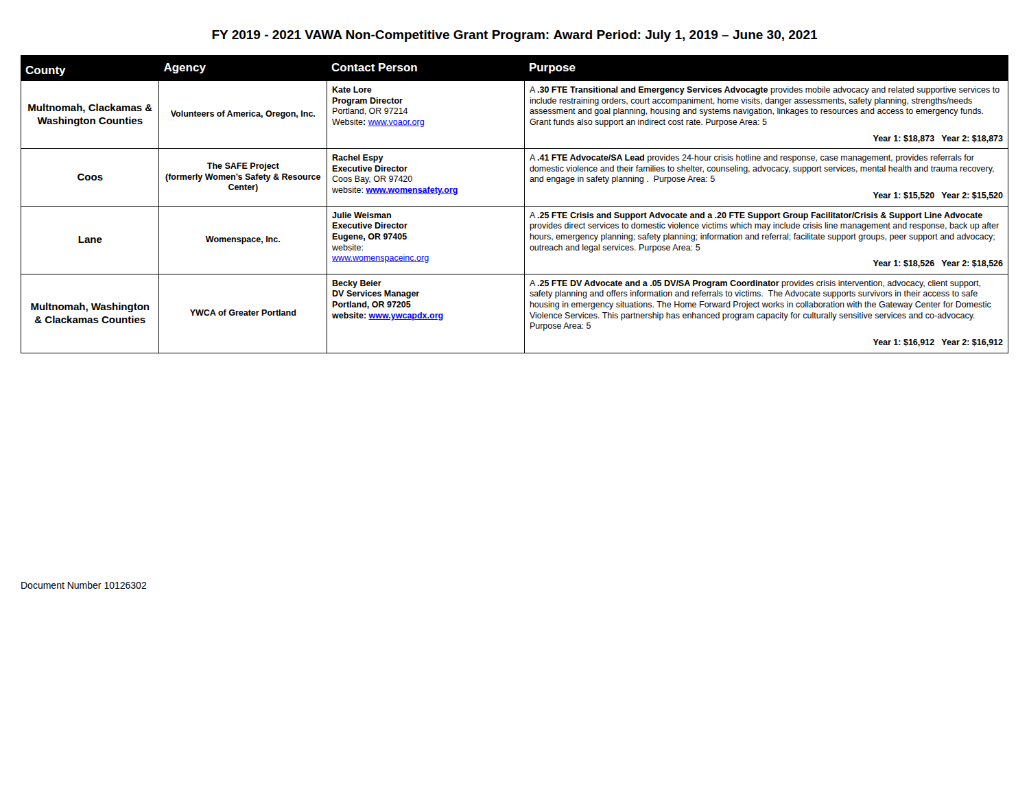FY 2019 - 2021 VAWA Non-Competitive Grant Program: Award Period: July 1, 2019 – June 30, 2021
| County | Agency | Contact Person | Purpose |
| --- | --- | --- | --- |
| Multnomah, Clackamas & Washington Counties | Volunteers of America, Oregon, Inc. | Kate Lore Program Director Portland, OR 97214 Website : www.voaor.org | A .30 FTE Transitional and Emergency Services Advocagte provides mobile advocacy and related supportive services to include restraining orders, court accompaniment, home visits, danger assessments, safety planning, strengths/needs assessment and goal planning, housing and systems navigation, linkages to resources and access to emergency funds. Grant funds also support an indirect cost rate. Purpose Area: 5 Year 1: $18,873 Year 2: $18,873 |
| Coos | The SAFE Project (formerly Women’s Safety & Resource Center) | Rachel Espy Executive Director Coos Bay, OR 97420 website: www.womensafety.org | A .41 FTE Advocate/SA Lead provides 24-hour crisis hotline and response, case management, provides referrals for domestic violence and their families to shelter, counseling, advocacy, support services, mental health and trauma recovery, and engage in safety planning . Purpose Area: 5 Year 1: $15,520 Year 2: $15,520 |
| Lane | Womenspace, Inc. | Julie Weisman Executive Director Eugene, OR 97405 website: www.womenspaceinc.org | A .25 FTE Crisis and Support Advocate and a .20 FTE Support Group Facilitator/Crisis & Support Line Advocate provides direct services to domestic violence victims which may include crisis line management and response, back up after hours, emergency planning; safety planning; information and referral; facilitate support groups, peer support and advocacy; outreach and legal services. Purpose Area: 5 Year 1: $18,526 Year 2: $18,526 |
| Multnomah, Washington & Clackamas Counties | YWCA of Greater Portland | Becky Beier DV Services Manager Portland, OR 97205 website: www.ywcapdx.org | A .25 FTE DV Advocate and a .05 DV/SA Program Coordinator provides crisis intervention, advocacy, client support, safety planning and offers information and referrals to victims. The Advocate supports survivors in their access to safe housing in emergency situations. The Home Forward Project works in collaboration with the Gateway Center for Domestic Violence Services. This partnership has enhanced program capacity for culturally sensitive services and co-advocacy. Purpose Area: 5 Year 1: $16,912 Year 2: $16,912 |
Document Number 10126302